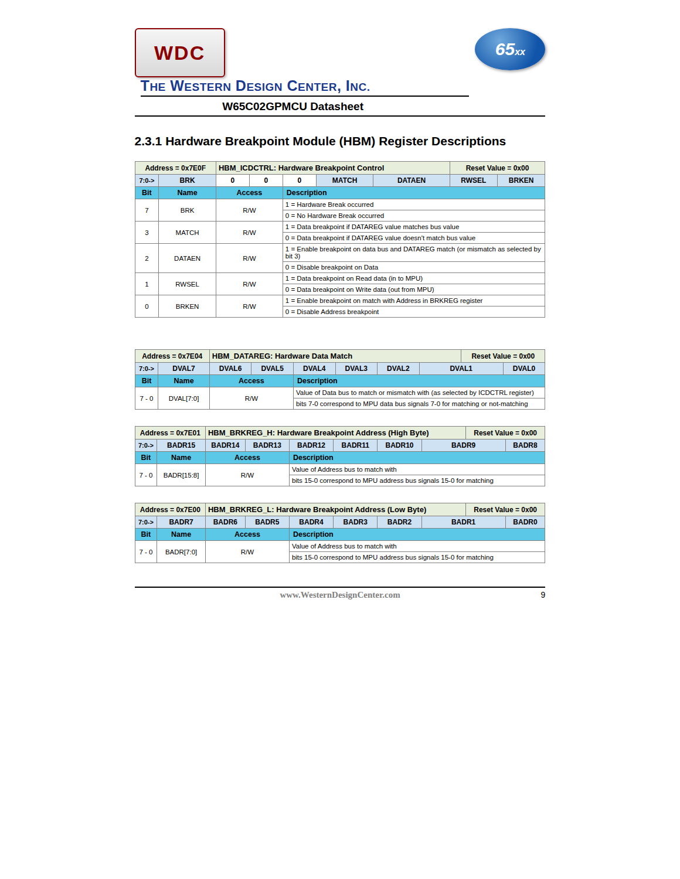WDC
THE WESTERN DESIGN CENTER, INC.
W65C02GPMCU Datasheet
65xx
2.3.1 Hardware Breakpoint Module (HBM) Register Descriptions
| Address = 0x7E0F | HBM_ICDCTRL: Hardware Breakpoint Control | Reset Value = 0x00 |
| 7:0-> | BRK | 0 | 0 | 0 | MATCH | DATAEN | RWSEL | BRKEN |
| Bit | Name | Access | Description |
| 7 | BRK | R/W | 1 = Hardware Break occurred |
| 0 = No Hardware Break occurred |
| 3 | MATCH | R/W | 1 = Data breakpoint if DATAREG value matches bus value |
| 0 = Data breakpoint if DATAREG value doesn't match bus value |
| 2 | DATAEN | R/W | 1 = Enable breakpoint on data bus and DATAREG match (or mismatch as selected by bit 3) |
| 0 = Disable breakpoint on Data |
| 1 | RWSEL | R/W | 1 = Data breakpoint on Read data (in to MPU) |
| 0 = Data breakpoint on Write data (out from MPU) |
| 0 | BRKEN | R/W | 1 = Enable breakpoint on match with Address in BRKREG register |
| 0 = Disable Address breakpoint |
| Address = 0x7E04 | HBM_DATAREG: Hardware Data Match | Reset Value = 0x00 |
| 7:0-> | DVAL7 | DVAL6 | DVAL5 | DVAL4 | DVAL3 | DVAL2 | DVAL1 | DVAL0 |
| Bit | Name | Access | Description |
| 7 - 0 | DVAL[7:0] | R/W | Value of Data bus to match or mismatch with (as selected by ICDCTRL register) |
| bits 7-0 correspond to MPU data bus signals 7-0 for matching or not-matching |
| Address = 0x7E01 | HBM_BRKREG_H: Hardware Breakpoint Address (High Byte) | Reset Value = 0x00 |
| 7:0-> | BADR15 | BADR14 | BADR13 | BADR12 | BADR11 | BADR10 | BADR9 | BADR8 |
| Bit | Name | Access | Description |
| 7 - 0 | BADR[15:8] | R/W | Value of Address bus to match with |
| bits 15-0 correspond to MPU address bus signals 15-0 for matching |
| Address = 0x7E00 | HBM_BRKREG_L: Hardware Breakpoint Address (Low Byte) | Reset Value = 0x00 |
| 7:0-> | BADR7 | BADR6 | BADR5 | BADR4 | BADR3 | BADR2 | BADR1 | BADR0 |
| Bit | Name | Access | Description |
| 7 - 0 | BADR[7:0] | R/W | Value of Address bus to match with |
| bits 15-0 correspond to MPU address bus signals 15-0 for matching |
www.WesternDesignCenter.com
9